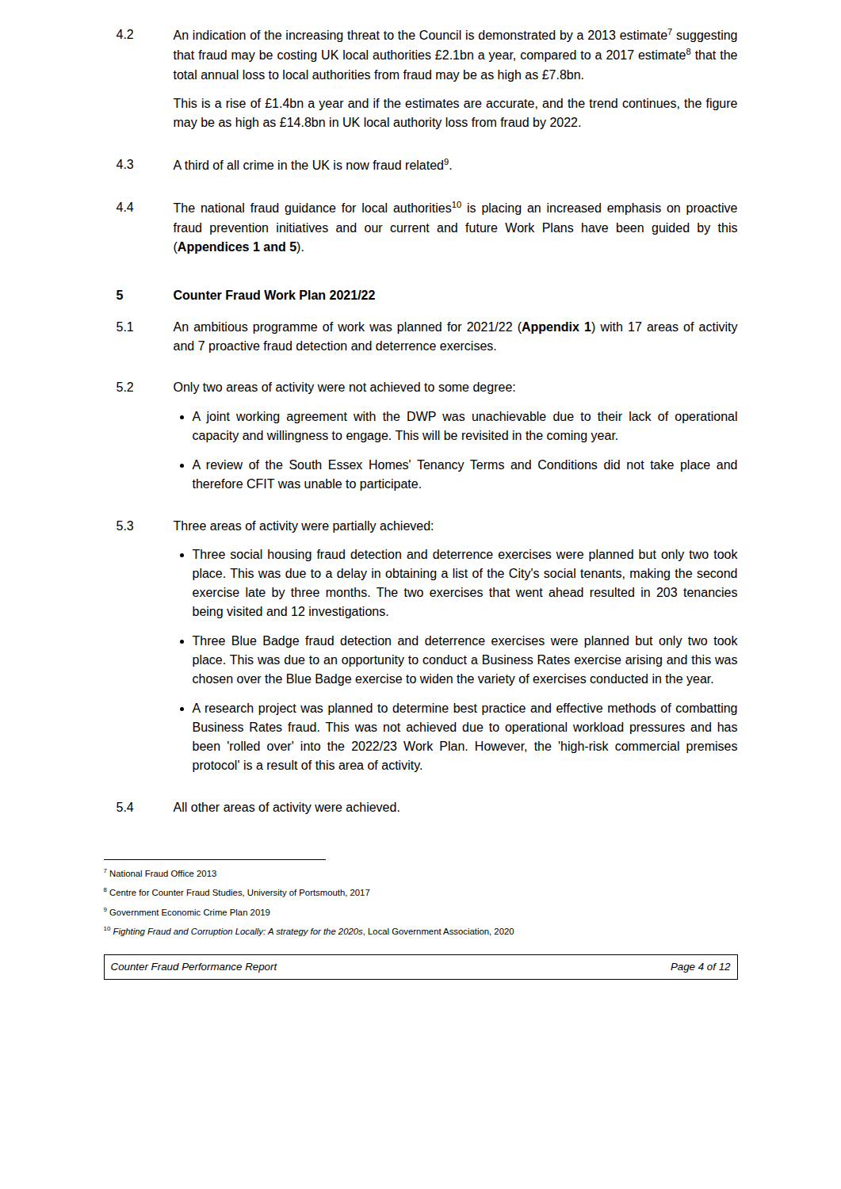4.2
An indication of the increasing threat to the Council is demonstrated by a 2013 estimate7 suggesting that fraud may be costing UK local authorities £2.1bn a year, compared to a 2017 estimate8 that the total annual loss to local authorities from fraud may be as high as £7.8bn.
This is a rise of £1.4bn a year and if the estimates are accurate, and the trend continues, the figure may be as high as £14.8bn in UK local authority loss from fraud by 2022.
4.3
A third of all crime in the UK is now fraud related9.
4.4
The national fraud guidance for local authorities10 is placing an increased emphasis on proactive fraud prevention initiatives and our current and future Work Plans have been guided by this (Appendices 1 and 5).
5 Counter Fraud Work Plan 2021/22
5.1
An ambitious programme of work was planned for 2021/22 (Appendix 1) with 17 areas of activity and 7 proactive fraud detection and deterrence exercises.
5.2
Only two areas of activity were not achieved to some degree:
A joint working agreement with the DWP was unachievable due to their lack of operational capacity and willingness to engage. This will be revisited in the coming year.
A review of the South Essex Homes' Tenancy Terms and Conditions did not take place and therefore CFIT was unable to participate.
5.3
Three areas of activity were partially achieved:
Three social housing fraud detection and deterrence exercises were planned but only two took place. This was due to a delay in obtaining a list of the City's social tenants, making the second exercise late by three months. The two exercises that went ahead resulted in 203 tenancies being visited and 12 investigations.
Three Blue Badge fraud detection and deterrence exercises were planned but only two took place. This was due to an opportunity to conduct a Business Rates exercise arising and this was chosen over the Blue Badge exercise to widen the variety of exercises conducted in the year.
A research project was planned to determine best practice and effective methods of combatting Business Rates fraud. This was not achieved due to operational workload pressures and has been 'rolled over' into the 2022/23 Work Plan. However, the 'high-risk commercial premises protocol' is a result of this area of activity.
5.4
All other areas of activity were achieved.
7 National Fraud Office 2013
8 Centre for Counter Fraud Studies, University of Portsmouth, 2017
9 Government Economic Crime Plan 2019
10 Fighting Fraud and Corruption Locally: A strategy for the 2020s, Local Government Association, 2020
Counter Fraud Performance Report Page 4 of 12